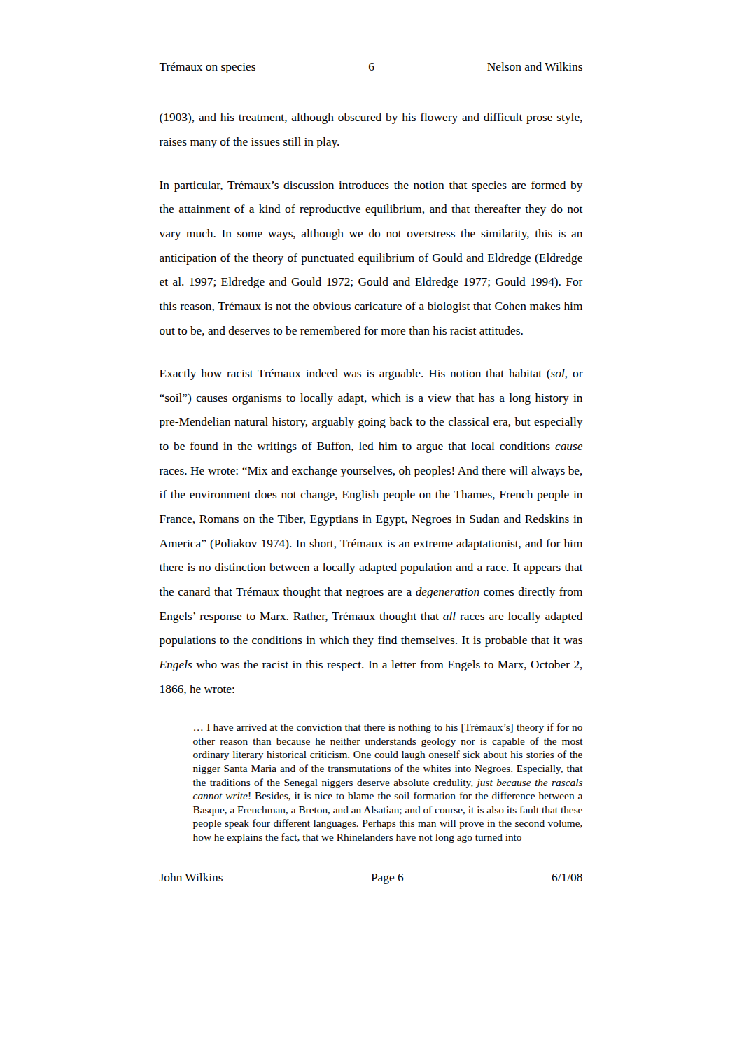Trémaux on species 6 Nelson and Wilkins
(1903), and his treatment, although obscured by his flowery and difficult prose style, raises many of the issues still in play.
In particular, Trémaux’s discussion introduces the notion that species are formed by the attainment of a kind of reproductive equilibrium, and that thereafter they do not vary much. In some ways, although we do not overstress the similarity, this is an anticipation of the theory of punctuated equilibrium of Gould and Eldredge (Eldredge et al. 1997; Eldredge and Gould 1972; Gould and Eldredge 1977; Gould 1994). For this reason, Trémaux is not the obvious caricature of a biologist that Cohen makes him out to be, and deserves to be remembered for more than his racist attitudes.
Exactly how racist Trémaux indeed was is arguable. His notion that habitat (sol, or “soil”) causes organisms to locally adapt, which is a view that has a long history in pre-Mendelian natural history, arguably going back to the classical era, but especially to be found in the writings of Buffon, led him to argue that local conditions cause races. He wrote: “Mix and exchange yourselves, oh peoples! And there will always be, if the environment does not change, English people on the Thames, French people in France, Romans on the Tiber, Egyptians in Egypt, Negroes in Sudan and Redskins in America” (Poliakov 1974). In short, Trémaux is an extreme adaptationist, and for him there is no distinction between a locally adapted population and a race. It appears that the canard that Trémaux thought that negroes are a degeneration comes directly from Engels’ response to Marx. Rather, Trémaux thought that all races are locally adapted populations to the conditions in which they find themselves. It is probable that it was Engels who was the racist in this respect. In a letter from Engels to Marx, October 2, 1866, he wrote:
… I have arrived at the conviction that there is nothing to his [Trémaux’s] theory if for no other reason than because he neither understands geology nor is capable of the most ordinary literary historical criticism. One could laugh oneself sick about his stories of the nigger Santa Maria and of the transmutations of the whites into Negroes. Especially, that the traditions of the Senegal niggers deserve absolute credulity, just because the rascals cannot write! Besides, it is nice to blame the soil formation for the difference between a Basque, a Frenchman, a Breton, and an Alsatian; and of course, it is also its fault that these people speak four different languages. Perhaps this man will prove in the second volume, how he explains the fact, that we Rhinelanders have not long ago turned into
John Wilkins Page 6 6/1/08